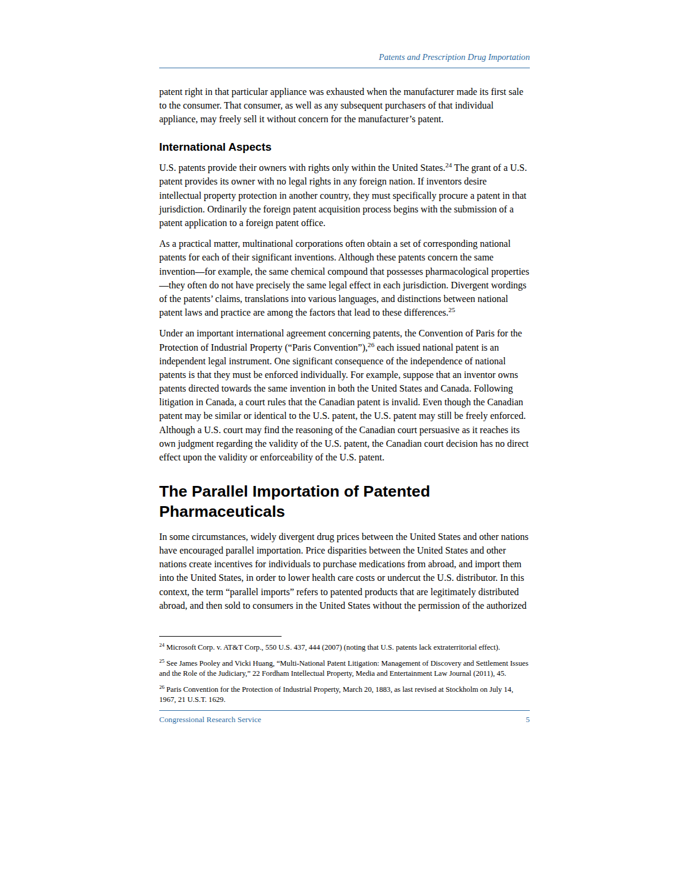Patents and Prescription Drug Importation
patent right in that particular appliance was exhausted when the manufacturer made its first sale to the consumer. That consumer, as well as any subsequent purchasers of that individual appliance, may freely sell it without concern for the manufacturer’s patent.
International Aspects
U.S. patents provide their owners with rights only within the United States.24 The grant of a U.S. patent provides its owner with no legal rights in any foreign nation. If inventors desire intellectual property protection in another country, they must specifically procure a patent in that jurisdiction. Ordinarily the foreign patent acquisition process begins with the submission of a patent application to a foreign patent office.
As a practical matter, multinational corporations often obtain a set of corresponding national patents for each of their significant inventions. Although these patents concern the same invention—for example, the same chemical compound that possesses pharmacological properties—they often do not have precisely the same legal effect in each jurisdiction. Divergent wordings of the patents’ claims, translations into various languages, and distinctions between national patent laws and practice are among the factors that lead to these differences.25
Under an important international agreement concerning patents, the Convention of Paris for the Protection of Industrial Property (“Paris Convention”),26 each issued national patent is an independent legal instrument. One significant consequence of the independence of national patents is that they must be enforced individually. For example, suppose that an inventor owns patents directed towards the same invention in both the United States and Canada. Following litigation in Canada, a court rules that the Canadian patent is invalid. Even though the Canadian patent may be similar or identical to the U.S. patent, the U.S. patent may still be freely enforced. Although a U.S. court may find the reasoning of the Canadian court persuasive as it reaches its own judgment regarding the validity of the U.S. patent, the Canadian court decision has no direct effect upon the validity or enforceability of the U.S. patent.
The Parallel Importation of Patented Pharmaceuticals
In some circumstances, widely divergent drug prices between the United States and other nations have encouraged parallel importation. Price disparities between the United States and other nations create incentives for individuals to purchase medications from abroad, and import them into the United States, in order to lower health care costs or undercut the U.S. distributor. In this context, the term “parallel imports” refers to patented products that are legitimately distributed abroad, and then sold to consumers in the United States without the permission of the authorized
24 Microsoft Corp. v. AT&T Corp., 550 U.S. 437, 444 (2007) (noting that U.S. patents lack extraterritorial effect).
25 See James Pooley and Vicki Huang, “Multi-National Patent Litigation: Management of Discovery and Settlement Issues and the Role of the Judiciary,” 22 Fordham Intellectual Property, Media and Entertainment Law Journal (2011), 45.
26 Paris Convention for the Protection of Industrial Property, March 20, 1883, as last revised at Stockholm on July 14, 1967, 21 U.S.T. 1629.
Congressional Research Service 5